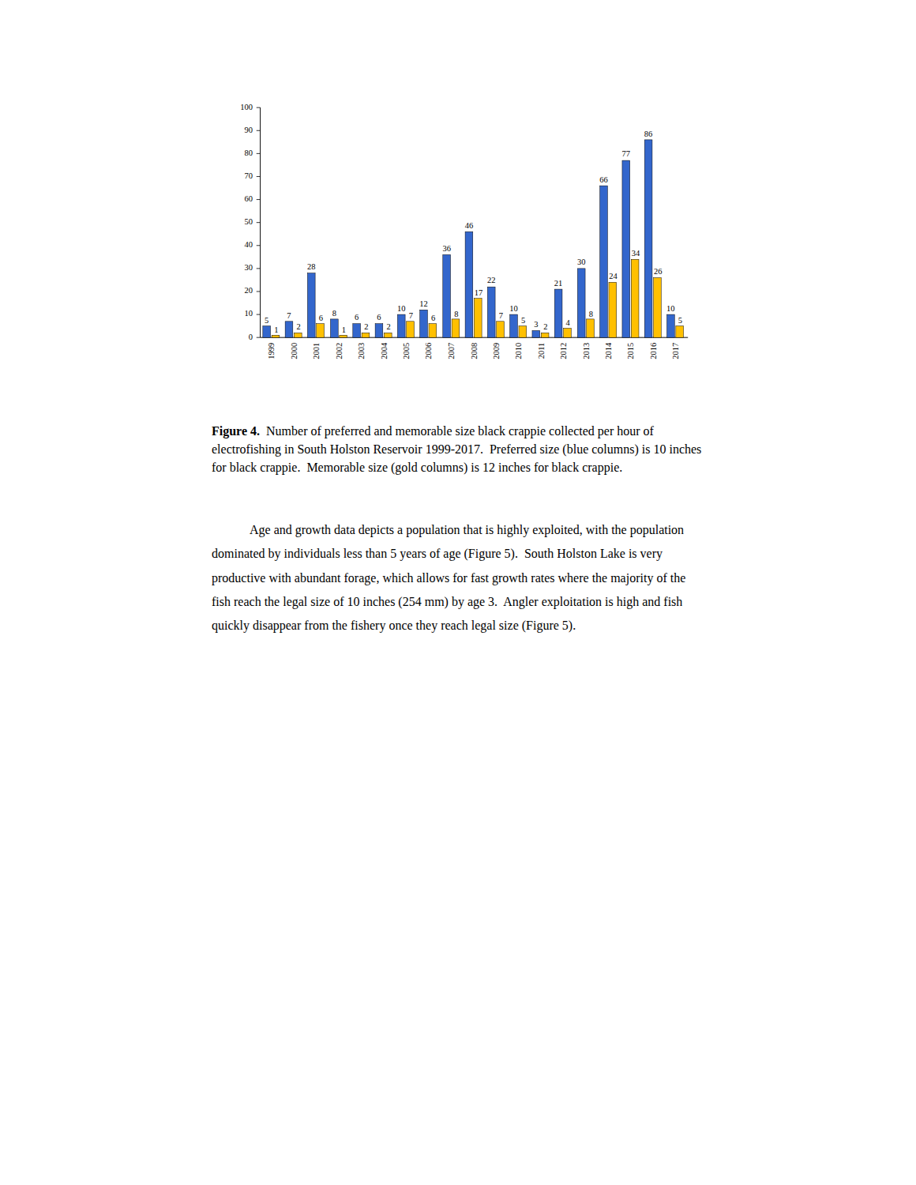Chart geometry: viewBox 0 0 760 470 Plot area: x from 70 to 740, y from 20 (value 100) to 380 (value 0) Scale: 3.6 px per unit (360 px / 100 units) 100 90 80 70 60 50 40 30 20 10 0 19 year groups. Group width = 670/19 ≈ 35.26 Group i left edge: 70 + i*35.26 Blue bar: left + 4, width 12 Gold bar: left + 18, width 12 5 1 7 2 28 6 8 1 6 2 6 2 10 7 12 6 36 8 46 17 22 7 10 5 3 2 21 4 30 8 66 24 77 34 86 26 10 5 1999 2000 2001 2002 2003 2004 2005 2006 2007 2008 2009 2010 2011 2012 2013 2014 2015 2016 2017
Figure 4. Number of preferred and memorable size black crappie collected per hour of electrofishing in South Holston Reservoir 1999-2017. Preferred size (blue columns) is 10 inches for black crappie. Memorable size (gold columns) is 12 inches for black crappie.
Age and growth data depicts a population that is highly exploited, with the population dominated by individuals less than 5 years of age (Figure 5). South Holston Lake is very productive with abundant forage, which allows for fast growth rates where the majority of the fish reach the legal size of 10 inches (254 mm) by age 3. Angler exploitation is high and fish quickly disappear from the fishery once they reach legal size (Figure 5).